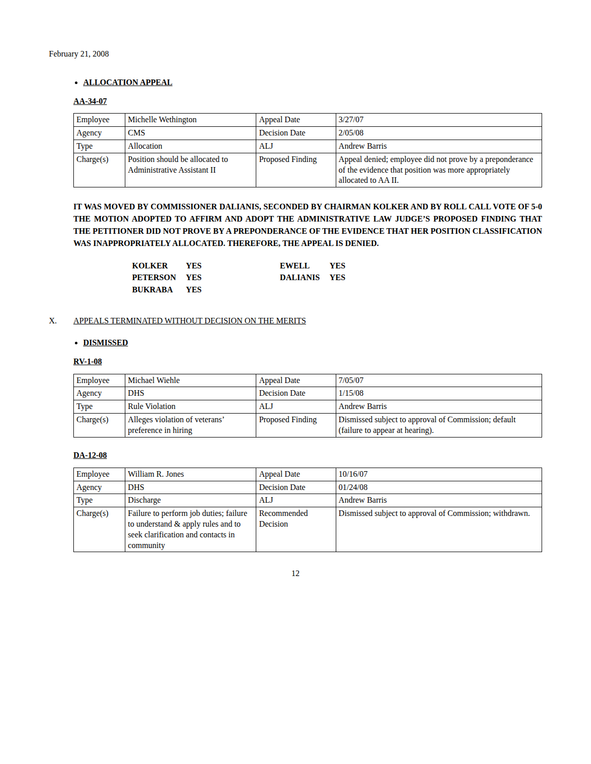February 21, 2008
ALLOCATION APPEAL
AA-34-07
| Employee | Michelle Wethington | Appeal Date | 3/27/07 |
| Agency | CMS | Decision Date | 2/05/08 |
| Type | Allocation | ALJ | Andrew Barris |
| Charge(s) | Position should be allocated to Administrative Assistant II | Proposed Finding | Appeal denied; employee did not prove by a preponderance of the evidence that position was more appropriately allocated to AA II. |
IT WAS MOVED BY COMMISSIONER DALIANIS, SECONDED BY CHAIRMAN KOLKER AND BY ROLL CALL VOTE OF 5-0 THE MOTION ADOPTED TO AFFIRM AND ADOPT THE ADMINISTRATIVE LAW JUDGE’S PROPOSED FINDING THAT THE PETITIONER DID NOT PROVE BY A PREPONDERANCE OF THE EVIDENCE THAT HER POSITION CLASSIFICATION WAS INAPPROPRIATELY ALLOCATED. THEREFORE, THE APPEAL IS DENIED.
| KOLKER | YES | | EWELL | YES |
| PETERSON | YES | | DALIANIS | YES |
| BUKRABA | YES | | | |
X. APPEALS TERMINATED WITHOUT DECISION ON THE MERITS
DISMISSED
RV-1-08
| Employee | Michael Wiehle | Appeal Date | 7/05/07 |
| Agency | DHS | Decision Date | 1/15/08 |
| Type | Rule Violation | ALJ | Andrew Barris |
| Charge(s) | Alleges violation of veterans’ preference in hiring | Proposed Finding | Dismissed subject to approval of Commission; default (failure to appear at hearing). |
DA-12-08
| Employee | William R. Jones | Appeal Date | 10/16/07 |
| Agency | DHS | Decision Date | 01/24/08 |
| Type | Discharge | ALJ | Andrew Barris |
| Charge(s) | Failure to perform job duties; failure to understand & apply rules and to seek clarification and contacts in community | Recommended Decision | Dismissed subject to approval of Commission; withdrawn. |
12